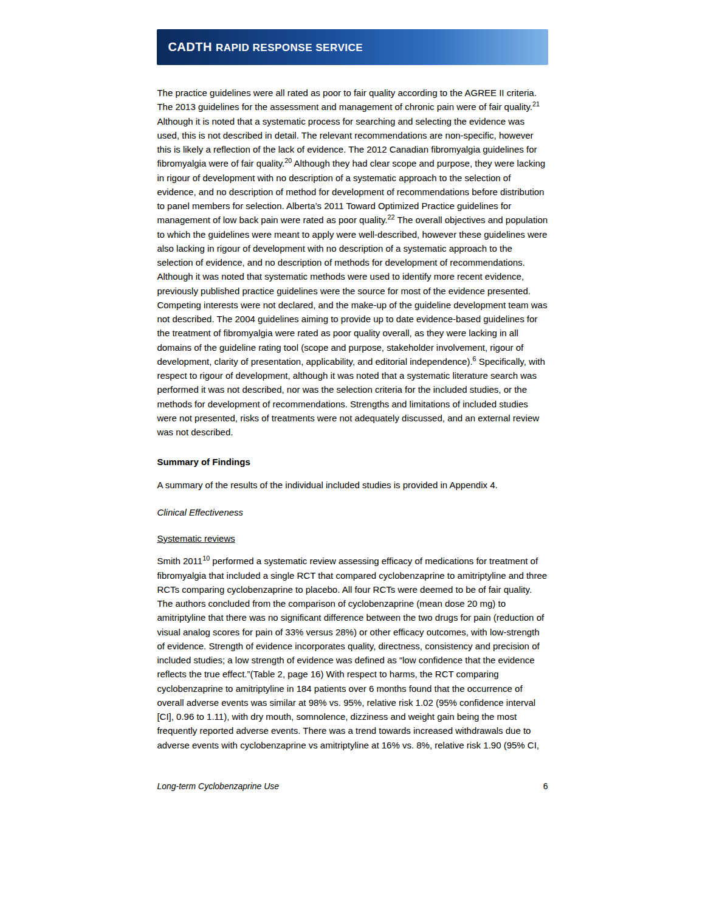CADTH Rapid Response Service
The practice guidelines were all rated as poor to fair quality according to the AGREE II criteria. The 2013 guidelines for the assessment and management of chronic pain were of fair quality.21 Although it is noted that a systematic process for searching and selecting the evidence was used, this is not described in detail. The relevant recommendations are non-specific, however this is likely a reflection of the lack of evidence. The 2012 Canadian fibromyalgia guidelines for fibromyalgia were of fair quality.20 Although they had clear scope and purpose, they were lacking in rigour of development with no description of a systematic approach to the selection of evidence, and no description of method for development of recommendations before distribution to panel members for selection. Alberta’s 2011 Toward Optimized Practice guidelines for management of low back pain were rated as poor quality.22 The overall objectives and population to which the guidelines were meant to apply were well-described, however these guidelines were also lacking in rigour of development with no description of a systematic approach to the selection of evidence, and no description of methods for development of recommendations. Although it was noted that systematic methods were used to identify more recent evidence, previously published practice guidelines were the source for most of the evidence presented. Competing interests were not declared, and the make-up of the guideline development team was not described. The 2004 guidelines aiming to provide up to date evidence-based guidelines for the treatment of fibromyalgia were rated as poor quality overall, as they were lacking in all domains of the guideline rating tool (scope and purpose, stakeholder involvement, rigour of development, clarity of presentation, applicability, and editorial independence).6 Specifically, with respect to rigour of development, although it was noted that a systematic literature search was performed it was not described, nor was the selection criteria for the included studies, or the methods for development of recommendations. Strengths and limitations of included studies were not presented, risks of treatments were not adequately discussed, and an external review was not described.
Summary of Findings
A summary of the results of the individual included studies is provided in Appendix 4.
Clinical Effectiveness
Systematic reviews
Smith 201110 performed a systematic review assessing efficacy of medications for treatment of fibromyalgia that included a single RCT that compared cyclobenzaprine to amitriptyline and three RCTs comparing cyclobenzaprine to placebo. All four RCTs were deemed to be of fair quality. The authors concluded from the comparison of cyclobenzaprine (mean dose 20 mg) to amitriptyline that there was no significant difference between the two drugs for pain (reduction of visual analog scores for pain of 33% versus 28%) or other efficacy outcomes, with low-strength of evidence. Strength of evidence incorporates quality, directness, consistency and precision of included studies; a low strength of evidence was defined as “low confidence that the evidence reflects the true effect.”(Table 2, page 16) With respect to harms, the RCT comparing cyclobenzaprine to amitriptyline in 184 patients over 6 months found that the occurrence of overall adverse events was similar at 98% vs. 95%, relative risk 1.02 (95% confidence interval [CI], 0.96 to 1.11), with dry mouth, somnolence, dizziness and weight gain being the most frequently reported adverse events. There was a trend towards increased withdrawals due to adverse events with cyclobenzaprine vs amitriptyline at 16% vs. 8%, relative risk 1.90 (95% CI,
Long-term Cyclobenzaprine Use 6